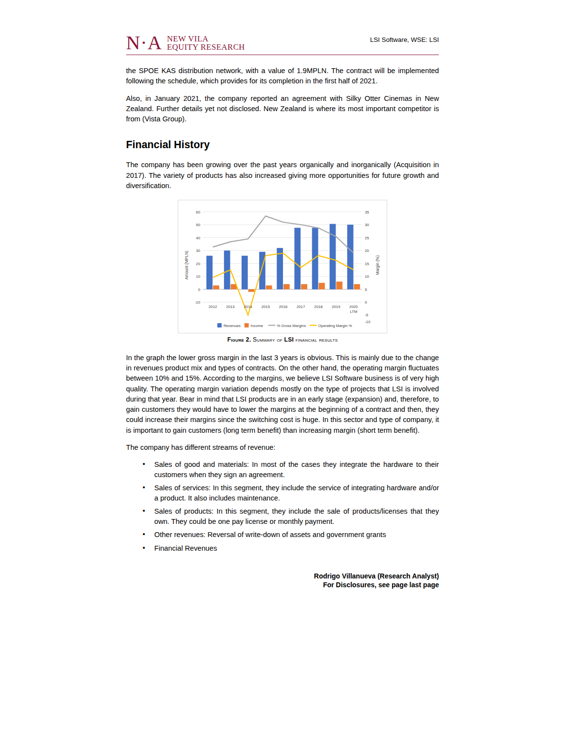N·A
NEW VILA EQUITY RESEARCH
LSI Software, WSE: LSI
the SPOE KAS distribution network, with a value of 1.9MPLN. The contract will be implemented following the schedule, which provides for its completion in the first half of 2021.
Also, in January 2021, the company reported an agreement with Silky Otter Cinemas in New Zealand. Further details yet not disclosed. New Zealand is where its most important competitor is from (Vista Group).
Financial History
The company has been growing over the past years organically and inorganically (Acquisition in 2017). The variety of products has also increased giving more opportunities for future growth and diversification.
60 50 40 30 20 10 0 -10 35 30 25 20 15 10 5 0 -5 -10 Amount (MPLN) Margin (%) 2012 2013 2014 2015 2016 2017 2018 2019 2020 LTM Revenues Income % Gross Margins Operating Margin %
Figure 2. Summary of LSI financial results
In the graph the lower gross margin in the last 3 years is obvious. This is mainly due to the change in revenues product mix and types of contracts. On the other hand, the operating margin fluctuates between 10% and 15%. According to the margins, we believe LSI Software business is of very high quality. The operating margin variation depends mostly on the type of projects that LSI is involved during that year. Bear in mind that LSI products are in an early stage (expansion) and, therefore, to gain customers they would have to lower the margins at the beginning of a contract and then, they could increase their margins since the switching cost is huge. In this sector and type of company, it is important to gain customers (long term benefit) than increasing margin (short term benefit).
The company has different streams of revenue:
Sales of good and materials: In most of the cases they integrate the hardware to their customers when they sign an agreement.
Sales of services: In this segment, they include the service of integrating hardware and/or a product. It also includes maintenance.
Sales of products: In this segment, they include the sale of products/licenses that they own. They could be one pay license or monthly payment.
Other revenues: Reversal of write-down of assets and government grants
Financial Revenues
Rodrigo Villanueva (Research Analyst)
For Disclosures, see page last page